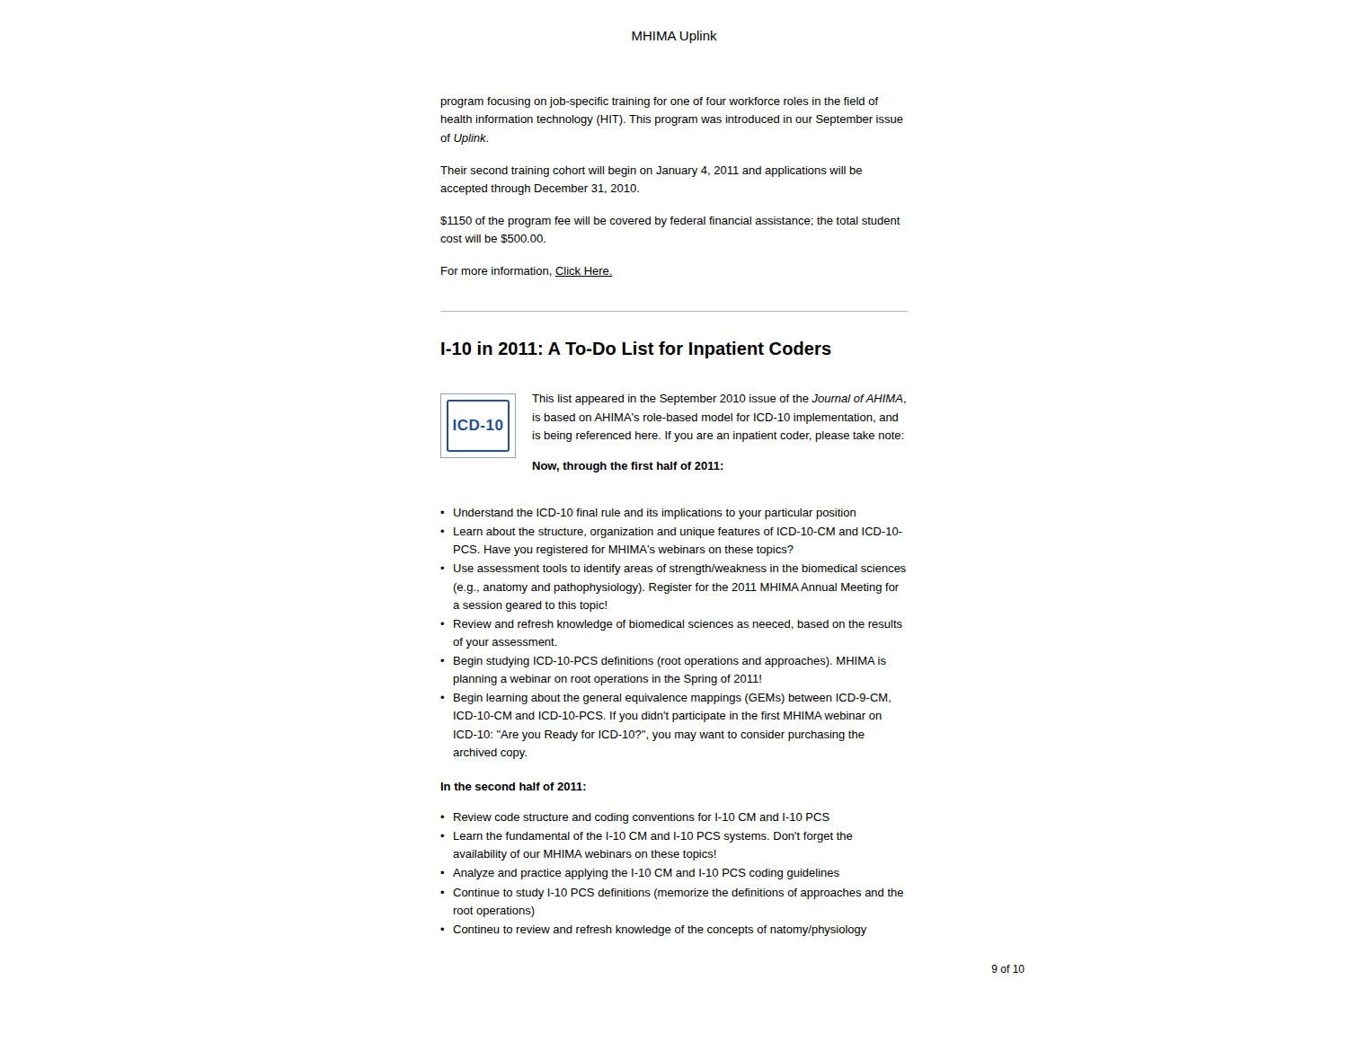MHIMA Uplink
program focusing on job-specific training for one of four workforce roles in the field of health information technology (HIT). This program was introduced in our September issue of Uplink.
Their second training cohort will begin on January 4, 2011 and applications will be accepted through December 31, 2010.
$1150 of the program fee will be covered by federal financial assistance; the total student cost will be $500.00.
For more information, Click Here.
I-10 in 2011: A To-Do List for Inpatient Coders
ICD-10
This list appeared in the September 2010 issue of the Journal of AHIMA, is based on AHIMA's role-based model for ICD-10 implementation, and is being referenced here. If you are an inpatient coder, please take note:
Now, through the first half of 2011:
Understand the ICD-10 final rule and its implications to your particular position
Learn about the structure, organization and unique features of ICD-10-CM and ICD-10- PCS. Have you registered for MHIMA's webinars on these topics?
Use assessment tools to identify areas of strength/weakness in the biomedical sciences (e.g., anatomy and pathophysiology). Register for the 2011 MHIMA Annual Meeting for a session geared to this topic!
Review and refresh knowledge of biomedical sciences as neeced, based on the results of your assessment.
Begin studying ICD-10-PCS definitions (root operations and approaches). MHIMA is planning a webinar on root operations in the Spring of 2011!
Begin learning about the general equivalence mappings (GEMs) between ICD-9-CM, ICD-10-CM and ICD-10-PCS. If you didn't participate in the first MHIMA webinar on ICD-10: "Are you Ready for ICD-10?", you may want to consider purchasing the archived copy.
In the second half of 2011:
Review code structure and coding conventions for I-10 CM and I-10 PCS
Learn the fundamental of the I-10 CM and I-10 PCS systems. Don't forget the availability of our MHIMA webinars on these topics!
Analyze and practice applying the I-10 CM and I-10 PCS coding guidelines
Continue to study I-10 PCS definitions (memorize the definitions of approaches and the root operations)
Contineu to review and refresh knowledge of the concepts of natomy/physiology
9 of 10